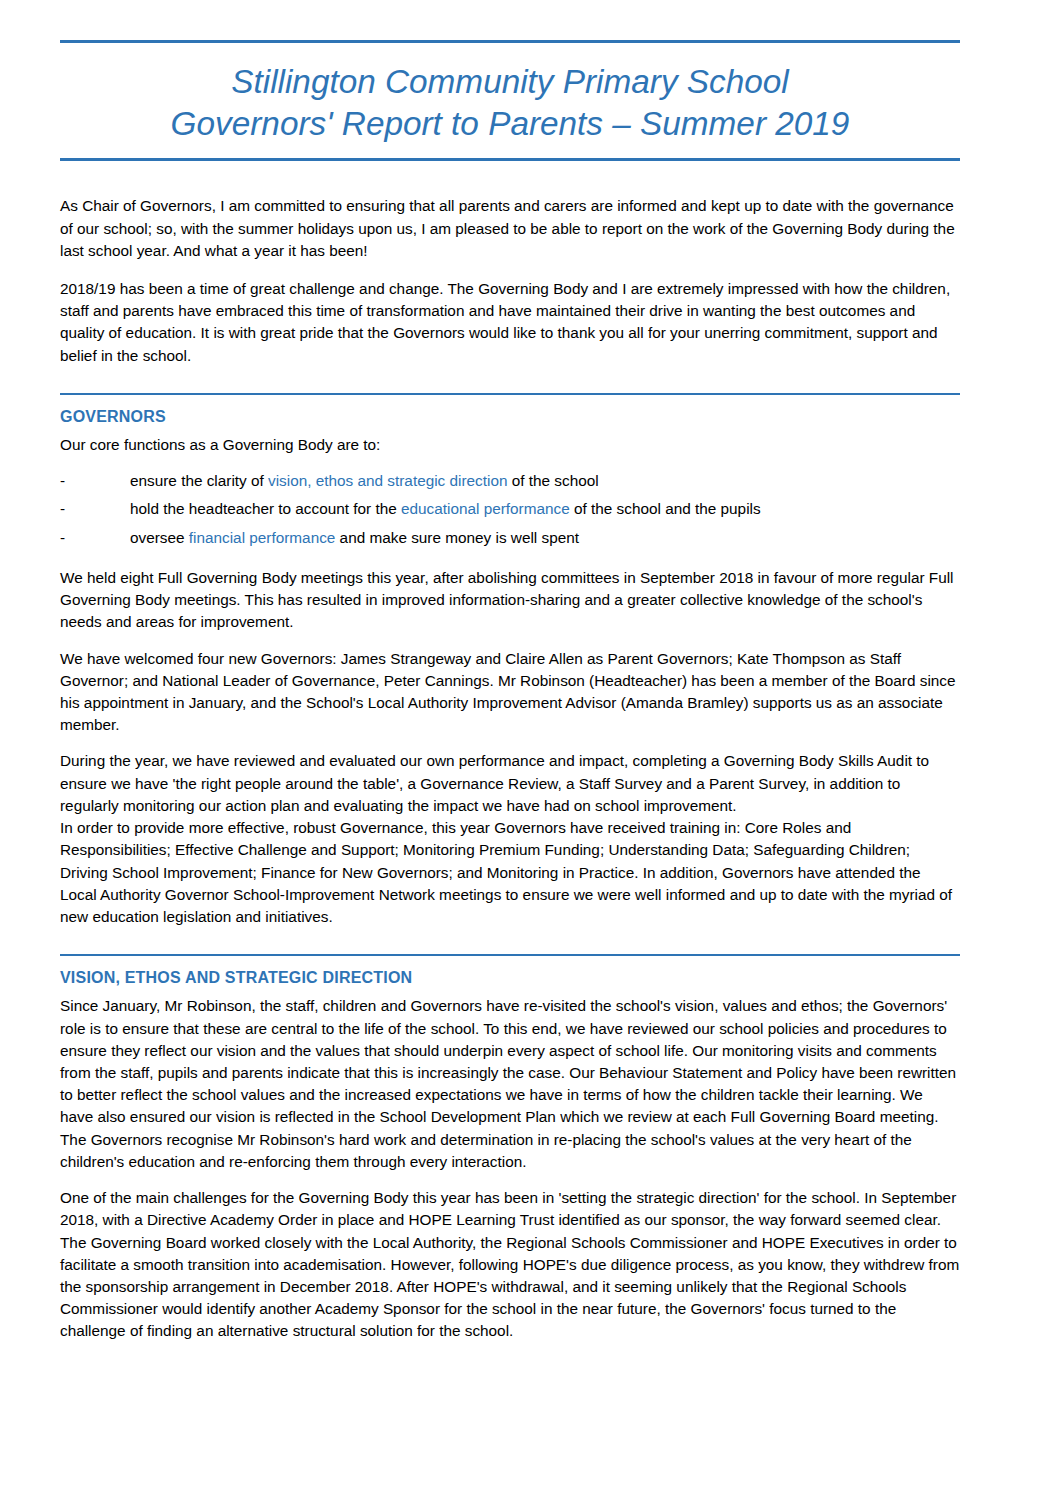Stillington Community Primary School
Governors' Report to Parents – Summer 2019
As Chair of Governors, I am committed to ensuring that all parents and carers are informed and kept up to date with the governance of our school; so, with the summer holidays upon us, I am pleased to be able to report on the work of the Governing Body during the last school year. And what a year it has been!
2018/19 has been a time of great challenge and change. The Governing Body and I are extremely impressed with how the children, staff and parents have embraced this time of transformation and have maintained their drive in wanting the best outcomes and quality of education. It is with great pride that the Governors would like to thank you all for your unerring commitment, support and belief in the school.
Governors
Our core functions as a Governing Body are to:
-ensure the clarity of vision, ethos and strategic direction of the school
-hold the headteacher to account for the educational performance of the school and the pupils
-oversee financial performance and make sure money is well spent
We held eight Full Governing Body meetings this year, after abolishing committees in September 2018 in favour of more regular Full Governing Body meetings. This has resulted in improved information-sharing and a greater collective knowledge of the school's needs and areas for improvement.
We have welcomed four new Governors: James Strangeway and Claire Allen as Parent Governors; Kate Thompson as Staff Governor; and National Leader of Governance, Peter Cannings. Mr Robinson (Headteacher) has been a member of the Board since his appointment in January, and the School's Local Authority Improvement Advisor (Amanda Bramley) supports us as an associate member.
During the year, we have reviewed and evaluated our own performance and impact, completing a Governing Body Skills Audit to ensure we have 'the right people around the table', a Governance Review, a Staff Survey and a Parent Survey, in addition to regularly monitoring our action plan and evaluating the impact we have had on school improvement.
In order to provide more effective, robust Governance, this year Governors have received training in: Core Roles and Responsibilities; Effective Challenge and Support; Monitoring Premium Funding; Understanding Data; Safeguarding Children; Driving School Improvement; Finance for New Governors; and Monitoring in Practice. In addition, Governors have attended the Local Authority Governor School-Improvement Network meetings to ensure we were well informed and up to date with the myriad of new education legislation and initiatives.
Vision, Ethos and Strategic Direction
Since January, Mr Robinson, the staff, children and Governors have re-visited the school's vision, values and ethos; the Governors' role is to ensure that these are central to the life of the school. To this end, we have reviewed our school policies and procedures to ensure they reflect our vision and the values that should underpin every aspect of school life. Our monitoring visits and comments from the staff, pupils and parents indicate that this is increasingly the case. Our Behaviour Statement and Policy have been rewritten to better reflect the school values and the increased expectations we have in terms of how the children tackle their learning. We have also ensured our vision is reflected in the School Development Plan which we review at each Full Governing Board meeting. The Governors recognise Mr Robinson's hard work and determination in re-placing the school's values at the very heart of the children's education and re-enforcing them through every interaction.
One of the main challenges for the Governing Body this year has been in 'setting the strategic direction' for the school. In September 2018, with a Directive Academy Order in place and HOPE Learning Trust identified as our sponsor, the way forward seemed clear. The Governing Board worked closely with the Local Authority, the Regional Schools Commissioner and HOPE Executives in order to facilitate a smooth transition into academisation. However, following HOPE's due diligence process, as you know, they withdrew from the sponsorship arrangement in December 2018. After HOPE's withdrawal, and it seeming unlikely that the Regional Schools Commissioner would identify another Academy Sponsor for the school in the near future, the Governors' focus turned to the challenge of finding an alternative structural solution for the school.